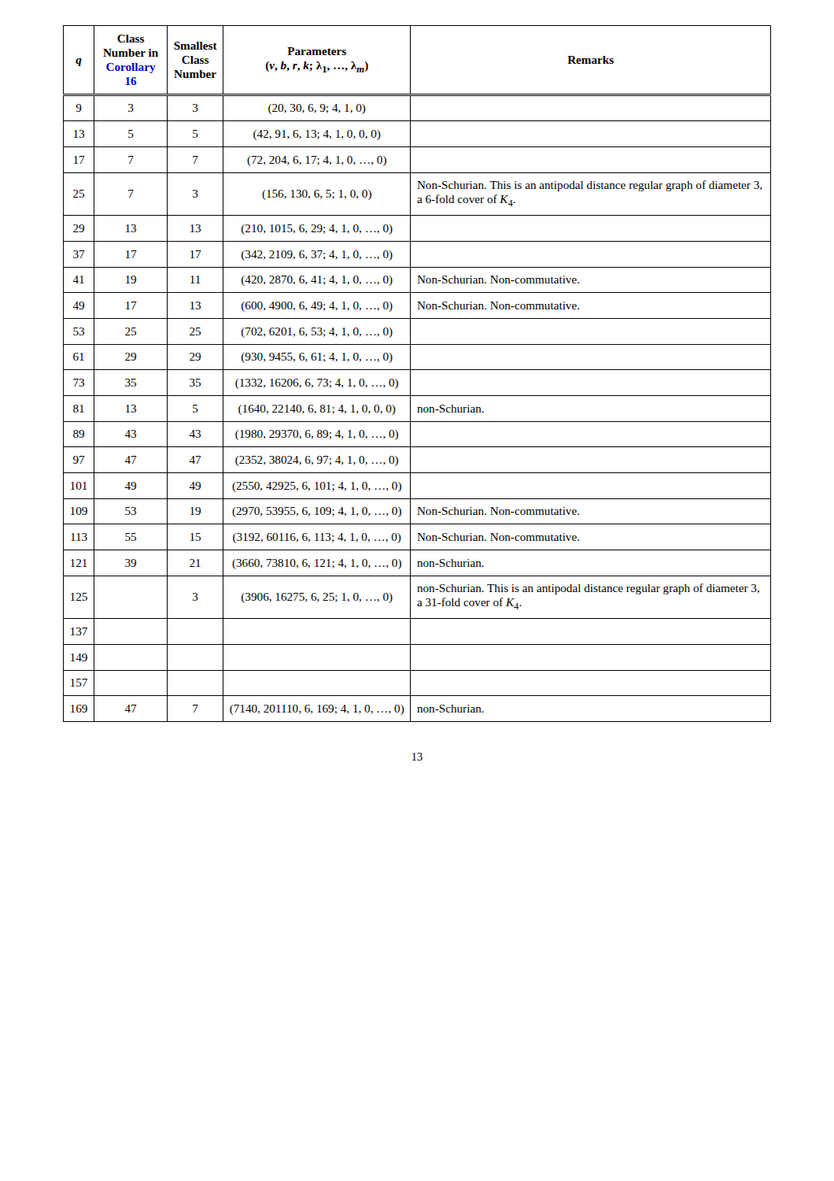| q | Class Number in Corollary 16 | Smallest Class Number | Parameters ( v , b , r , k ; λ 1 , …, λ m ) | Remarks |
| --- | --- | --- | --- | --- |
| 9 | 3 | 3 | (20, 30, 6, 9; 4, 1, 0) | |
| 13 | 5 | 5 | (42, 91, 6, 13; 4, 1, 0, 0, 0) | |
| 17 | 7 | 7 | (72, 204, 6, 17; 4, 1, 0, …, 0) | |
| 25 | 7 | 3 | (156, 130, 6, 5; 1, 0, 0) | Non-Schurian. This is an antipodal distance regular graph of diameter 3, a 6-fold cover of K 4 . |
| 29 | 13 | 13 | (210, 1015, 6, 29; 4, 1, 0, …, 0) | |
| 37 | 17 | 17 | (342, 2109, 6, 37; 4, 1, 0, …, 0) | |
| 41 | 19 | 11 | (420, 2870, 6, 41; 4, 1, 0, …, 0) | Non-Schurian. Non-commutative. |
| 49 | 17 | 13 | (600, 4900, 6, 49; 4, 1, 0, …, 0) | Non-Schurian. Non-commutative. |
| 53 | 25 | 25 | (702, 6201, 6, 53; 4, 1, 0, …, 0) | |
| 61 | 29 | 29 | (930, 9455, 6, 61; 4, 1, 0, …, 0) | |
| 73 | 35 | 35 | (1332, 16206, 6, 73; 4, 1, 0, …, 0) | |
| 81 | 13 | 5 | (1640, 22140, 6, 81; 4, 1, 0, 0, 0) | non-Schurian. |
| 89 | 43 | 43 | (1980, 29370, 6, 89; 4, 1, 0, …, 0) | |
| 97 | 47 | 47 | (2352, 38024, 6, 97; 4, 1, 0, …, 0) | |
| 101 | 49 | 49 | (2550, 42925, 6, 101; 4, 1, 0, …, 0) | |
| 109 | 53 | 19 | (2970, 53955, 6, 109; 4, 1, 0, …, 0) | Non-Schurian. Non-commutative. |
| 113 | 55 | 15 | (3192, 60116, 6, 113; 4, 1, 0, …, 0) | Non-Schurian. Non-commutative. |
| 121 | 39 | 21 | (3660, 73810, 6, 121; 4, 1, 0, …, 0) | non-Schurian. |
| 125 | | 3 | (3906, 16275, 6, 25; 1, 0, …, 0) | non-Schurian. This is an antipodal distance regular graph of diameter 3, a 31-fold cover of K 4 . |
| 137 | | | | |
| 149 | | | | |
| 157 | | | | |
| 169 | 47 | 7 | (7140, 201110, 6, 169; 4, 1, 0, …, 0) | non-Schurian. |
13